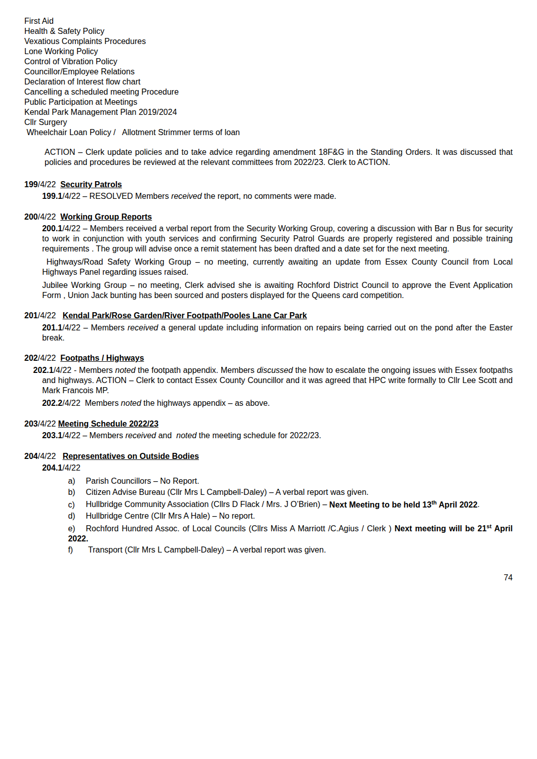First Aid
Health & Safety Policy
Vexatious Complaints Procedures
Lone Working Policy
Control of Vibration Policy
Councillor/Employee Relations
Declaration of Interest flow chart
Cancelling a scheduled meeting Procedure
Public Participation at Meetings
Kendal Park Management Plan 2019/2024
Cllr Surgery
Wheelchair Loan Policy / Allotment Strimmer terms of loan
ACTION – Clerk update policies and to take advice regarding amendment 18F&G in the Standing Orders. It was discussed that policies and procedures be reviewed at the relevant committees from 2022/23. Clerk to ACTION.
199/4/22 Security Patrols
199.1/4/22 – RESOLVED Members received the report, no comments were made.
200/4/22 Working Group Reports
200.1/4/22 – Members received a verbal report from the Security Working Group, covering a discussion with Bar n Bus for security to work in conjunction with youth services and confirming Security Patrol Guards are properly registered and possible training requirements . The group will advise once a remit statement has been drafted and a date set for the next meeting.
Highways/Road Safety Working Group – no meeting, currently awaiting an update from Essex County Council from Local Highways Panel regarding issues raised.
Jubilee Working Group – no meeting, Clerk advised she is awaiting Rochford District Council to approve the Event Application Form , Union Jack bunting has been sourced and posters displayed for the Queens card competition.
201/4/22 Kendal Park/Rose Garden/River Footpath/Pooles Lane Car Park
201.1/4/22 – Members received a general update including information on repairs being carried out on the pond after the Easter break.
202/4/22 Footpaths / Highways
202.1/4/22 - Members noted the footpath appendix. Members discussed the how to escalate the ongoing issues with Essex footpaths and highways. ACTION – Clerk to contact Essex County Councillor and it was agreed that HPC write formally to Cllr Lee Scott and Mark Francois MP.
202.2/4/22 Members noted the highways appendix – as above.
203/4/22 Meeting Schedule 2022/23
203.1/4/22 – Members received and noted the meeting schedule for 2022/23.
204/4/22 Representatives on Outside Bodies
204.1/4/22
a) Parish Councillors – No Report.
b) Citizen Advise Bureau (Cllr Mrs L Campbell-Daley) – A verbal report was given.
c) Hullbridge Community Association (Cllrs D Flack / Mrs. J O’Brien) – Next Meeting to be held 13th April 2022.
d) Hullbridge Centre (Cllr Mrs A Hale) – No report.
e) Rochford Hundred Assoc. of Local Councils (Cllrs Miss A Marriott /C.Agius / Clerk ) Next meeting will be 21st April 2022.
f) Transport (Cllr Mrs L Campbell-Daley) – A verbal report was given.
74